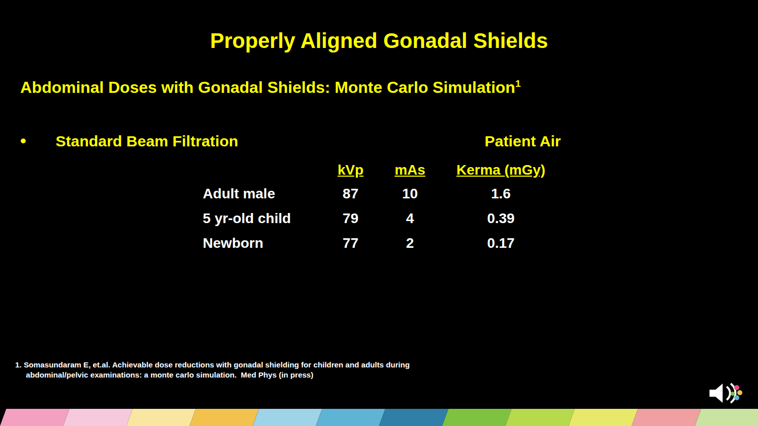Properly Aligned Gonadal Shields
Abdominal Doses with Gonadal Shields: Monte Carlo Simulation1
Standard Beam Filtration Patient Air
| | kVp | mAs | Kerma (mGy) |
| --- | --- | --- | --- |
| Adult male | 87 | 10 | 1.6 |
| 5 yr-old child | 79 | 4 | 0.39 |
| Newborn | 77 | 2 | 0.17 |
1. Somasundaram E, et.al. Achievable dose reductions with gonadal shielding for children and adults during abdominal/pelvic examinations: a monte carlo simulation. Med Phys (in press)